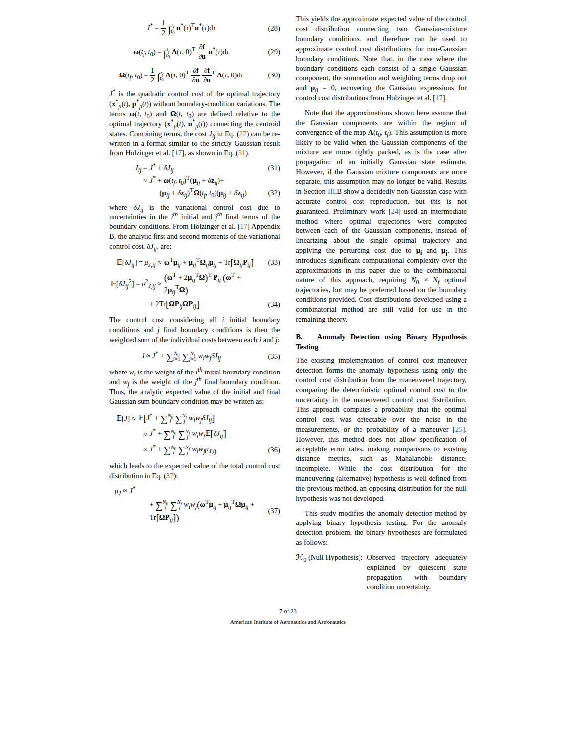J* = 12 ∫tf t0 u*(τ)Tu*(τ)dτ
(28)
ω(tf, t0) = ∫tf t0 Λ(τ, 0)T ∂f∂u u*(τ)dτ
(29)
Ω(tf, t0) = 12 ∫tf t0 Λ(τ, 0)T ∂f∂u ∂f∂uT Λ(τ, 0)dτ
(30)
J* is the quadratic control cost of the optimal trajectory (x*μ(t), p*μ(t)) without boundary-condition variations. The terms ω(t, t0) and Ω(t, t0) are defined relative to the optimal trajectory (x*μ(t), u*μ(t)) connecting the centroid states. Combining terms, the cost Jij in Eq. (27) can be re-written in a format similar to the strictly Gaussian result from Holzinger et al. [17], as shown in Eq. (31).
Jij =
J* + δJij
(31)
≈
J* + ω(tf, t0)T(μij + δzij)+
(μij + δzij)TΩ(tf, t0)(μij + δzij)
(32)
where δJij is the variational control cost due to uncertainties in the ith initial and jth final terms of the boundary conditions. From Holzinger et al. [17] Appendix B, the analytic first and second moments of the variational control cost, δJij, are:
𝔼[δJij] = μJ,ij ≈
ωTμij + μijTΩijμij + Tr[ΩijPij]
(33)
𝔼[δJij2] = σ2J,ij ≈
(ωT + 2μijTΩ)T Pij (ωT + 2μijTΩ)
+ 2Tr[ΩPijΩPij]
(34)
The control cost considering all i initial boundary conditions and j final boundary conditions is then the weighted sum of the individual costs between each i and j:
J ≈ J* + ∑N0 i=1 ∑Nf j=1 wiwjδJij
(35)
where wi is the weight of the ith initial boundary condition and wj is the weight of the jth final boundary condition. Thus, the analytic expected value of the initial and final Gaussian sum boundary condition may be written as:
𝔼[J] ≈
𝔼[J* + ∑N0 i ∑Nf j wiwjδJij]
≈
J* + ∑N0 i ∑Nf j wiwj 𝔼[δJij]
≈
J* + ∑N0 i ∑Nf j wiwjμJ,ij
(36)
which leads to the expected value of the total control cost distribution in Eq. (37):
μJ ≈
J*
+ ∑N0 i ∑Nf j wiwj(ωTμij + μijTΩμij + Tr[ΩPij])
(37)
This yields the approximate expected value of the control cost distribution connecting two Gaussian-mixture boundary conditions, and therefore can be used to approximate control cost distributions for non-Gaussian boundary conditions. Note that, in the case where the boundary conditions each consist of a single Gaussian component, the summation and weighting terms drop out and μij = 0, recovering the Gaussian expressions for control cost distributions from Holzinger et al. [17].
Note that the approximations shown here assume that the Gaussian components are within the region of convergence of the map Λ(t0, tf). This assumption is more likely to be valid when the Gaussian components of the mixture are more tightly packed, as is the case after propagation of an initially Gaussian state estimate. However, if the Gaussian mixture components are more separate, this assumption may no longer be valid. Results in Section III.B show a decidedly non-Gaussian case with accurate control cost reproduction, but this is not guaranteed. Preliminary work [24] used an intermediate method where optimal trajectories were computed between each of the Gaussian components, instead of linearizing about the single optimal trajectory and applying the perturbing cost due to μi and μj. This introduces significant computational complexity over the approximations in this paper due to the combinatorial nature of this approach, requiring N0 × Nf optimal trajectories, but may be preferred based on the boundary conditions provided. Cost distributions developed using a combinatorial method are still valid for use in the remaining theory.
B. Anomaly Detection using Binary Hypothesis Testing
The existing implementation of control cost maneuver detection forms the anomaly hypothesis using only the control cost distribution from the maneuvered trajectory, comparing the deterministic optimal control cost to the uncertainty in the maneuvered control cost distribution. This approach computes a probability that the optimal control cost was detectable over the noise in the measurements, or the probability of a maneuver [25]. However, this method does not allow specification of acceptable error rates, making comparisons to existing distance metrics, such as Mahalanobis distance, incomplete. While the cost distribution for the maneuvering (alternative) hypothesis is well defined from the previous method, an opposing distribution for the null hypothesis was not developed.
This study modifies the anomaly detection method by applying binary hypothesis testing. For the anomaly detection problem, the binary hypotheses are formulated as follows:
ℋ0 (Null Hypothesis):
Observed trajectory adequately explained by quiescent state propagation with boundary condition uncertainty.
7 of 23
American Institute of Aeronautics and Astronautics